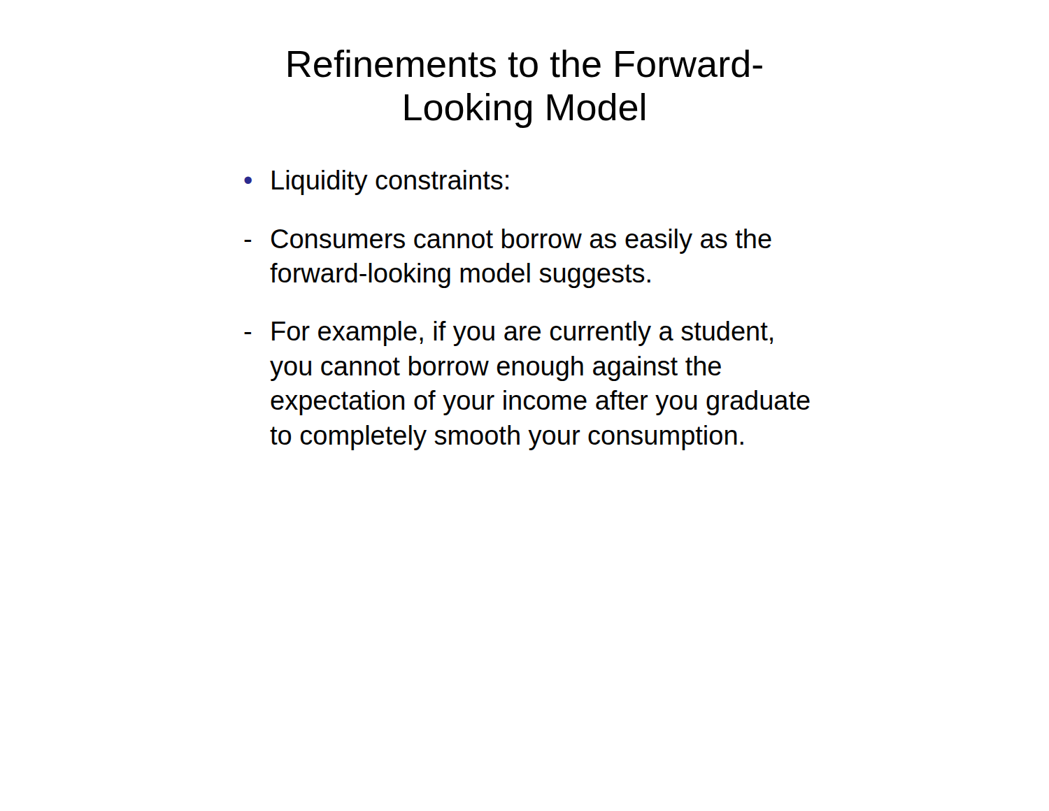Refinements to the Forward-Looking Model
Liquidity constraints:
Consumers cannot borrow as easily as the forward-looking model suggests.
For example, if you are currently a student, you cannot borrow enough against the expectation of your income after you graduate to completely smooth your consumption.